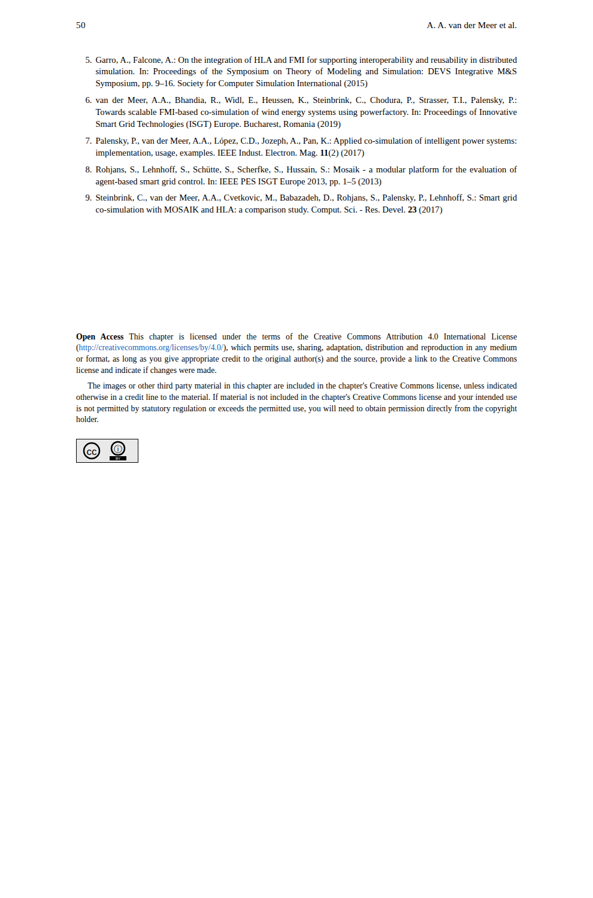50 A. A. van der Meer et al.
Garro, A., Falcone, A.: On the integration of HLA and FMI for supporting interoperability and reusability in distributed simulation. In: Proceedings of the Symposium on Theory of Modeling and Simulation: DEVS Integrative M&S Symposium, pp. 9–16. Society for Computer Simulation International (2015)
van der Meer, A.A., Bhandia, R., Widl, E., Heussen, K., Steinbrink, C., Chodura, P., Strasser, T.I., Palensky, P.: Towards scalable FMI-based co-simulation of wind energy systems using powerfactory. In: Proceedings of Innovative Smart Grid Technologies (ISGT) Europe. Bucharest, Romania (2019)
Palensky, P., van der Meer, A.A., López, C.D., Jozeph, A., Pan, K.: Applied co-simulation of intelligent power systems: implementation, usage, examples. IEEE Indust. Electron. Mag. 11(2) (2017)
Rohjans, S., Lehnhoff, S., Schütte, S., Scherfke, S., Hussain, S.: Mosaik - a modular platform for the evaluation of agent-based smart grid control. In: IEEE PES ISGT Europe 2013, pp. 1–5 (2013)
Steinbrink, C., van der Meer, A.A., Cvetkovic, M., Babazadeh, D., Rohjans, S., Palensky, P., Lehnhoff, S.: Smart grid co-simulation with MOSAIK and HLA: a comparison study. Comput. Sci. - Res. Devel. 23 (2017)
Open Access This chapter is licensed under the terms of the Creative Commons Attribution 4.0 International License (http://creativecommons.org/licenses/by/4.0/), which permits use, sharing, adaptation, distribution and reproduction in any medium or format, as long as you give appropriate credit to the original author(s) and the source, provide a link to the Creative Commons license and indicate if changes were made.
The images or other third party material in this chapter are included in the chapter's Creative Commons license, unless indicated otherwise in a credit line to the material. If material is not included in the chapter's Creative Commons license and your intended use is not permitted by statutory regulation or exceeds the permitted use, you will need to obtain permission directly from the copyright holder.
cc ⓘ BY